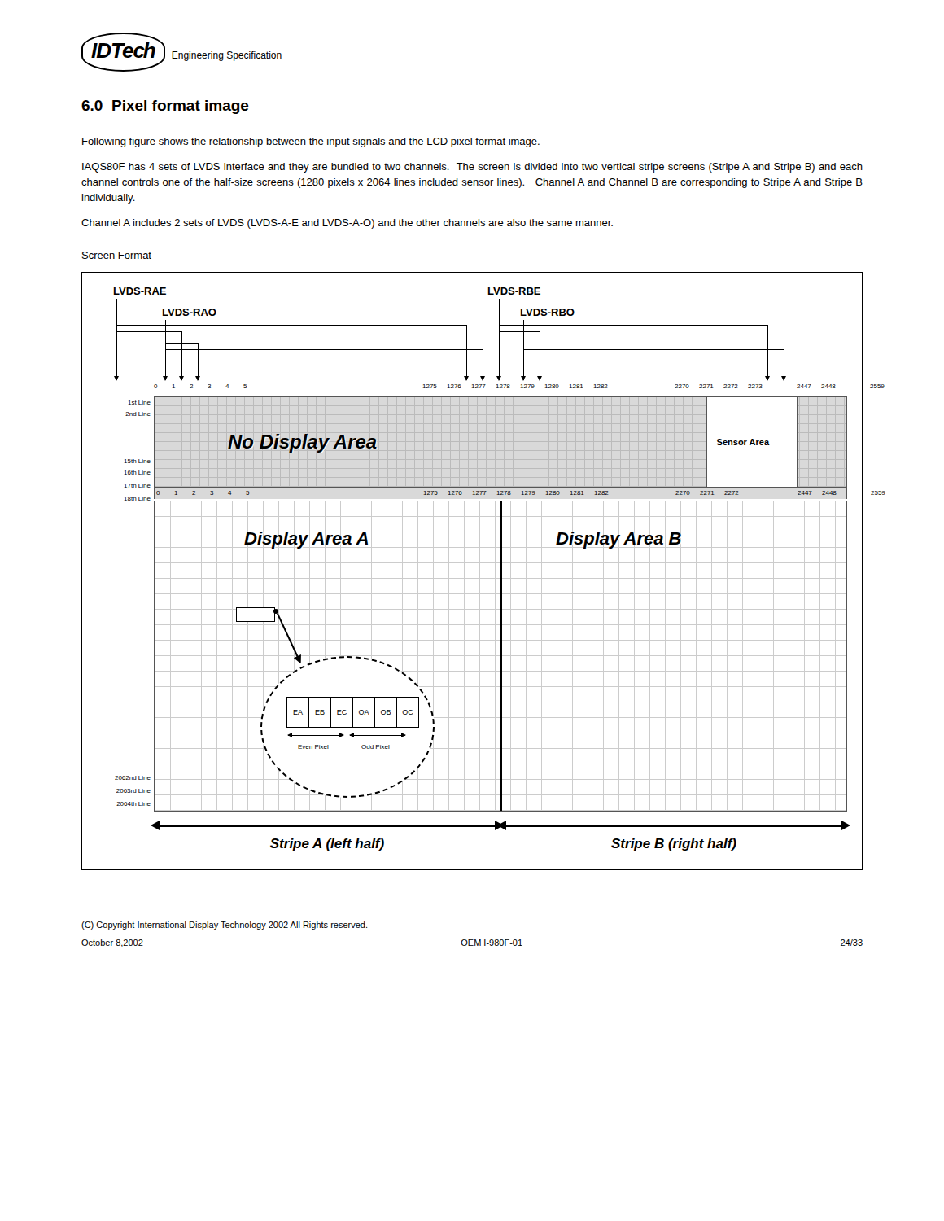IDTech
Engineering Specification
6.0 Pixel format image
Following figure shows the relationship between the input signals and the LCD pixel format image.
IAQS80F has 4 sets of LVDS interface and they are bundled to two channels. The screen is divided into two vertical stripe screens (Stripe A and Stripe B) and each channel controls one of the half-size screens (1280 pixels x 2064 lines included sensor lines). Channel A and Channel B are corresponding to Stripe A and Stripe B individually.
Channel A includes 2 sets of LVDS (LVDS-A-E and LVDS-A-O) and the other channels are also the same manner.
Screen Format
LVDS-RAE
LVDS-RAO
LVDS-RBE
LVDS-RBO
0 1 2 3 4 5 1275 1276 1277 1278 1279 1280 1281 1282 2270 2271 2272 2273 2447 2448 2559
1st Line 2nd Line 15th Line 16th Line 17th Line 18th Line
No Display Area
Sensor Area
0 1 2 3 4 5 1275 1276 1277 1278 1279 1280 1281 1282 2270 2271 2272 2447 2448 2559
2062nd Line 2063rd Line 2064th Line
Display Area A
Display Area B
| EA | EB | EC | OA | OB | OC |
Even Pixel
Odd Pixel
Stripe A (left half)
Stripe B (right half)
(C) Copyright International Display Technology 2002 All Rights reserved.
October 8,2002 OEM I-980F-01 24/33